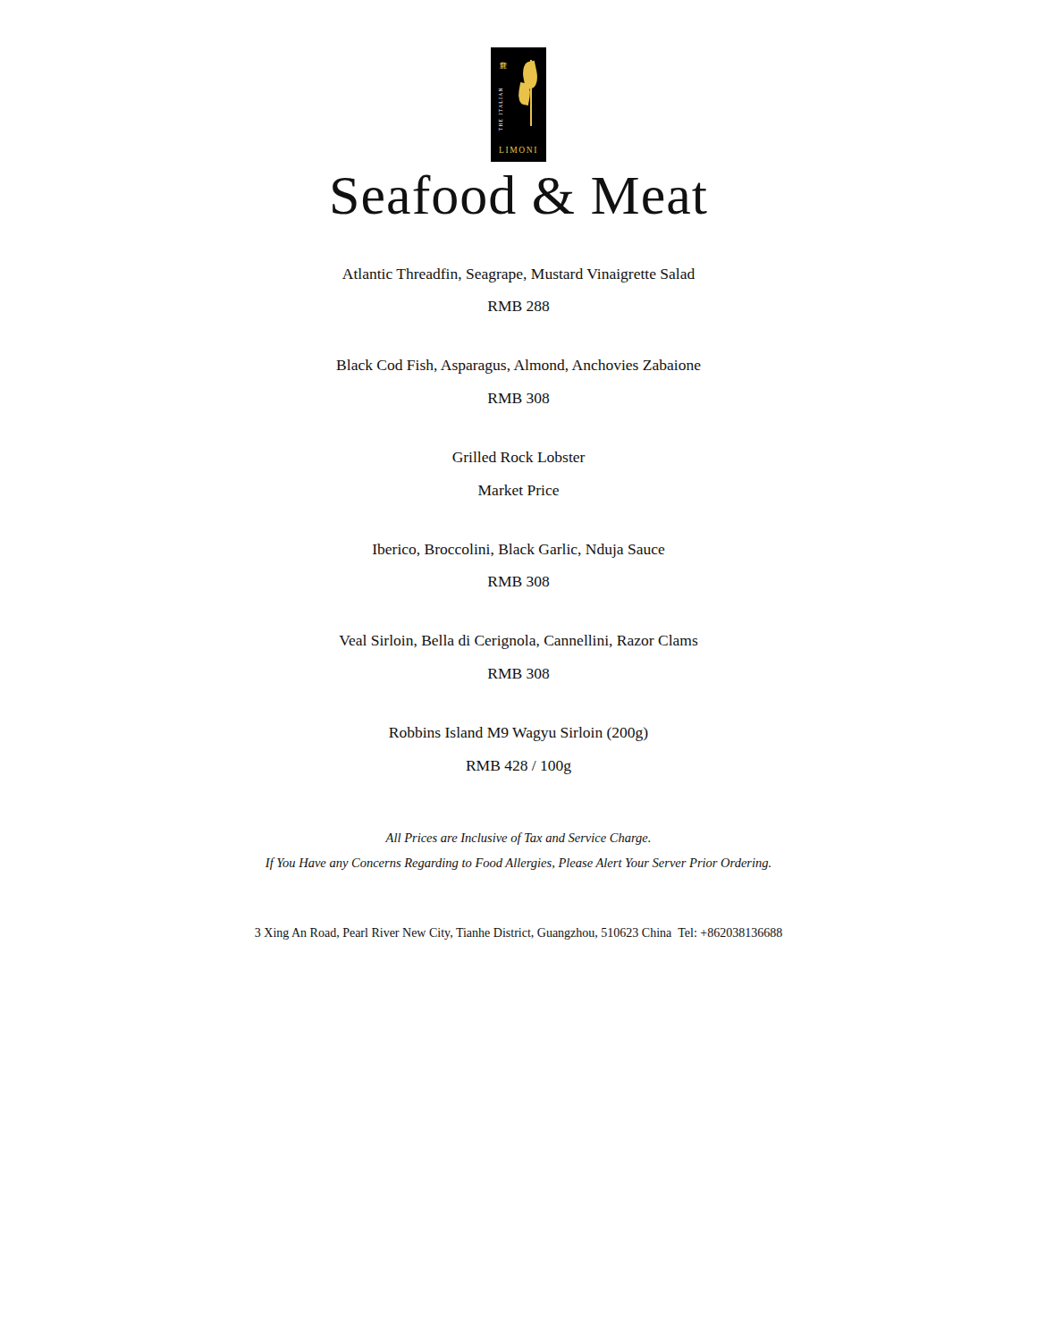意轩
The Italian
LIMONI
Seafood & Meat
Atlantic Threadfin, Seagrape, Mustard Vinaigrette Salad
RMB 288
Black Cod Fish, Asparagus, Almond, Anchovies Zabaione
RMB 308
Grilled Rock Lobster
Market Price
Iberico, Broccolini, Black Garlic, Nduja Sauce
RMB 308
Veal Sirloin, Bella di Cerignola, Cannellini, Razor Clams
RMB 308
Robbins Island M9 Wagyu Sirloin (200g)
RMB 428 / 100g
All Prices are Inclusive of Tax and Service Charge.
If You Have any Concerns Regarding to Food Allergies, Please Alert Your Server Prior Ordering.
3 Xing An Road, Pearl River New City, Tianhe District, Guangzhou, 510623 China Tel: +862038136688